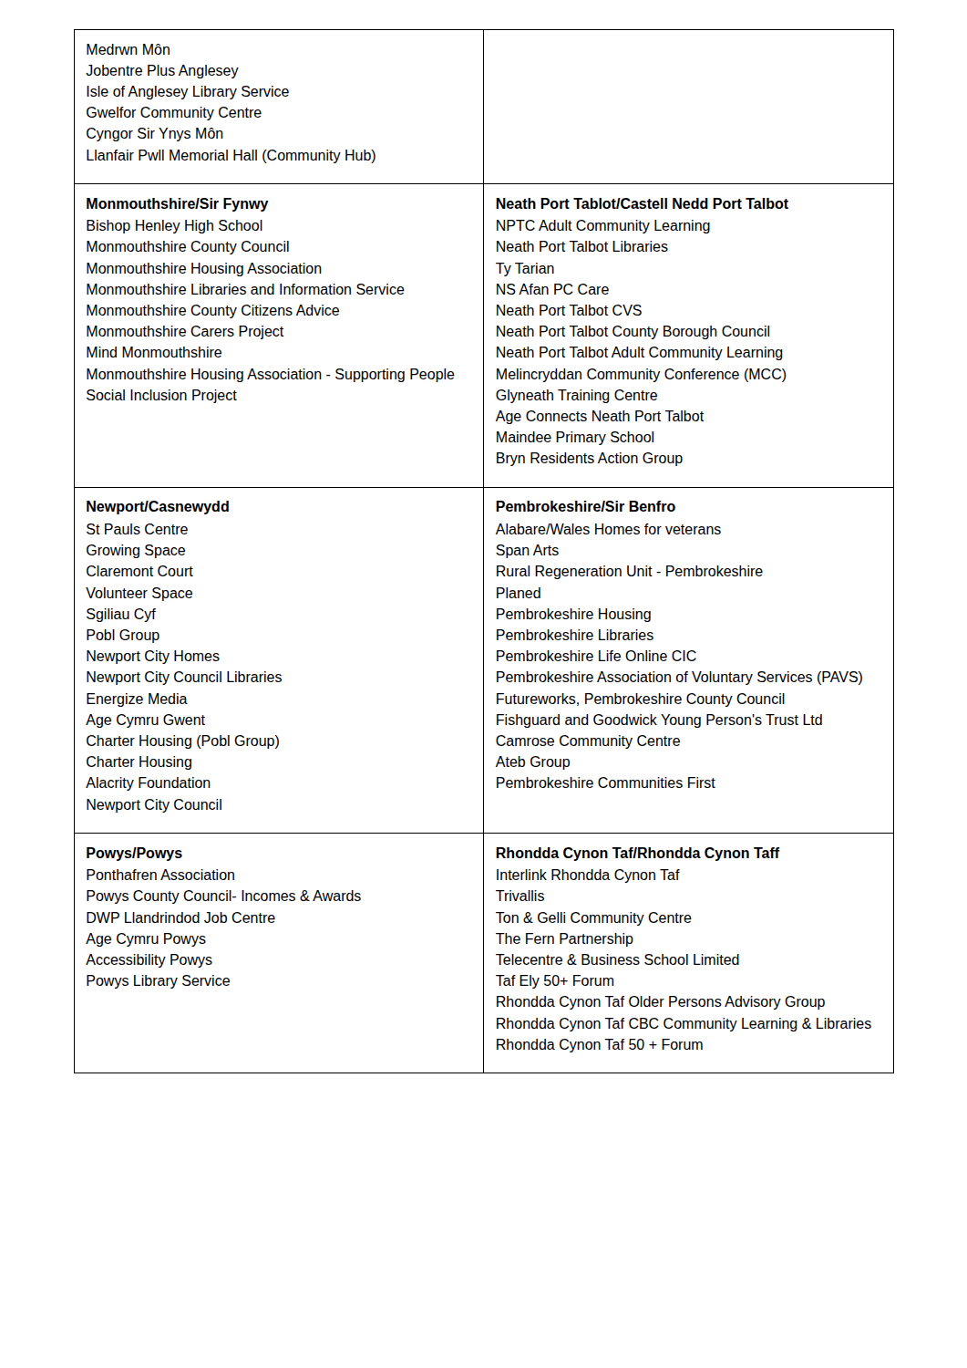| Medrwn Môn Jobentre Plus Anglesey Isle of Anglesey Library Service Gwelfor Community Centre Cyngor Sir Ynys Môn Llanfair Pwll Memorial Hall (Community Hub) | |
| Monmouthshire/Sir Fynwy Bishop Henley High School Monmouthshire County Council Monmouthshire Housing Association Monmouthshire Libraries and Information Service Monmouthshire County Citizens Advice Monmouthshire Carers Project Mind Monmouthshire Monmouthshire Housing Association - Supporting People Social Inclusion Project | Neath Port Tablot/Castell Nedd Port Talbot NPTC Adult Community Learning Neath Port Talbot Libraries Ty Tarian NS Afan PC Care Neath Port Talbot CVS Neath Port Talbot County Borough Council Neath Port Talbot Adult Community Learning Melincryddan Community Conference (MCC) Glyneath Training Centre Age Connects Neath Port Talbot Maindee Primary School Bryn Residents Action Group |
| Newport/Casnewydd St Pauls Centre Growing Space Claremont Court Volunteer Space Sgiliau Cyf Pobl Group Newport City Homes Newport City Council Libraries Energize Media Age Cymru Gwent Charter Housing (Pobl Group) Charter Housing Alacrity Foundation Newport City Council | Pembrokeshire/Sir Benfro Alabare/Wales Homes for veterans Span Arts Rural Regeneration Unit - Pembrokeshire Planed Pembrokeshire Housing Pembrokeshire Libraries Pembrokeshire Life Online CIC Pembrokeshire Association of Voluntary Services (PAVS) Futureworks, Pembrokeshire County Council Fishguard and Goodwick Young Person's Trust Ltd Camrose Community Centre Ateb Group Pembrokeshire Communities First |
| Powys/Powys Ponthafren Association Powys County Council- Incomes & Awards DWP Llandrindod Job Centre Age Cymru Powys Accessibility Powys Powys Library Service | Rhondda Cynon Taf/Rhondda Cynon Taff Interlink Rhondda Cynon Taf Trivallis Ton & Gelli Community Centre The Fern Partnership Telecentre & Business School Limited Taf Ely 50+ Forum Rhondda Cynon Taf Older Persons Advisory Group Rhondda Cynon Taf CBC Community Learning & Libraries Rhondda Cynon Taf 50 + Forum |